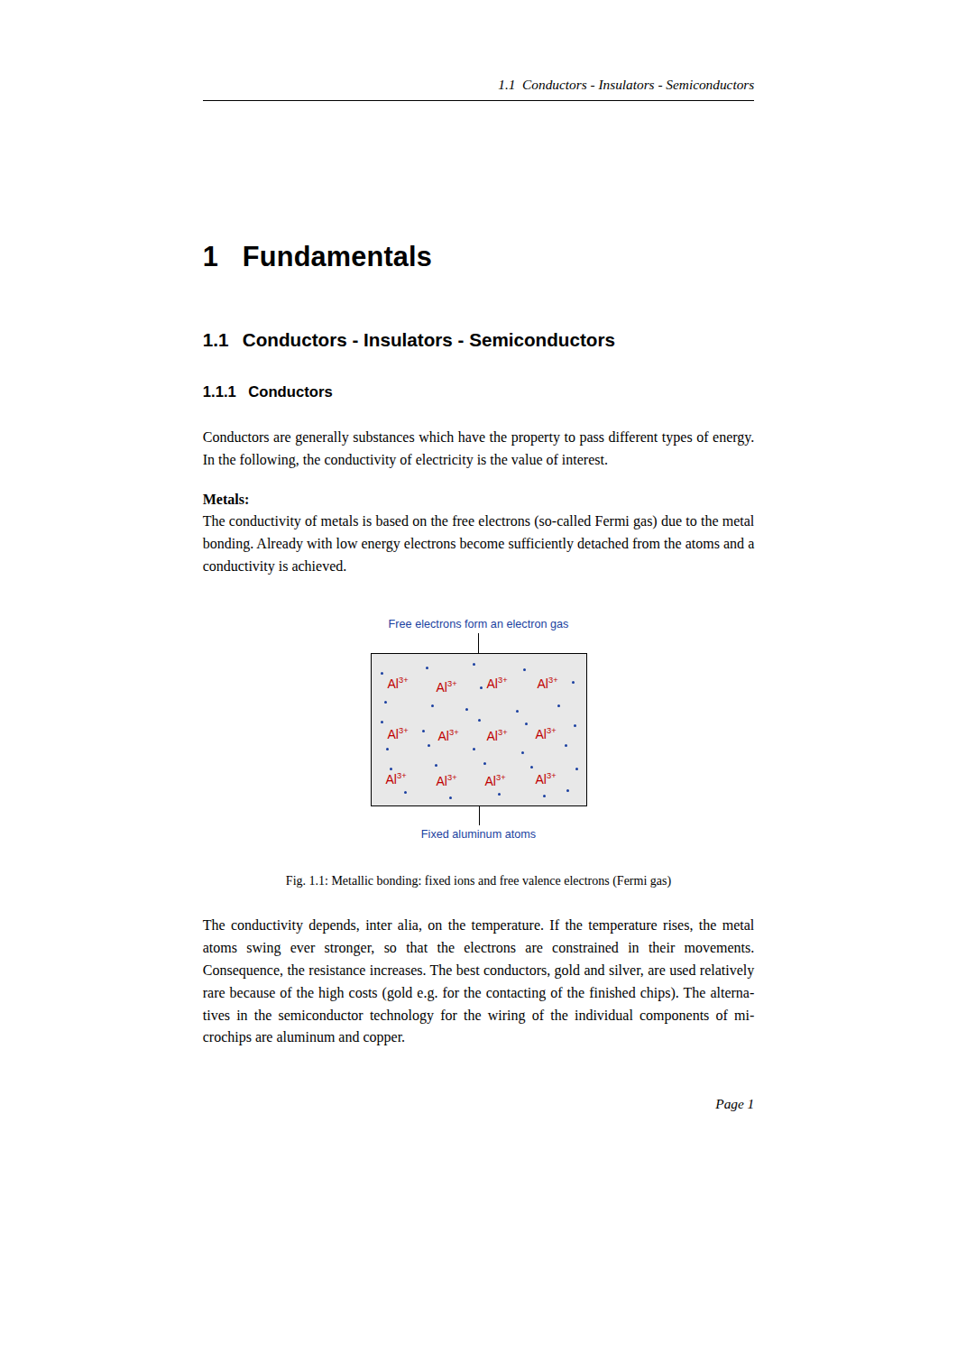1.1 Conductors - Insulators - Semiconductors
1 Fundamentals
1.1 Conductors - Insulators - Semiconductors
1.1.1 Conductors
Conductors are generally substances which have the property to pass different types of energy. In the following, the conductivity of electricity is the value of interest.
Metals:
The conductivity of metals is based on the free electrons (so-called Fermi gas) due to the metal bonding. Already with low energy electrons become sufficiently detached from the atoms and a conductivity is achieved.
Free electrons form an electron gas
Al3+ Al3+ Al3+ Al3+ Al3+ Al3+ Al3+ Al3+ Al3+ Al3+ Al3+ Al3+
Fixed aluminum atoms
Fig. 1.1: Metallic bonding: fixed ions and free valence electrons (Fermi gas)
The conductivity depends, inter alia, on the temperature. If the temperature rises, the metal atoms swing ever stronger, so that the electrons are constrained in their movements. Consequence, the resistance increases. The best conductors, gold and silver, are used relatively rare because of the high costs (gold e.g. for the contacting of the finished chips). The alternatives in the semiconductor technology for the wiring of the individual components of microchips are aluminum and copper.
Page 1